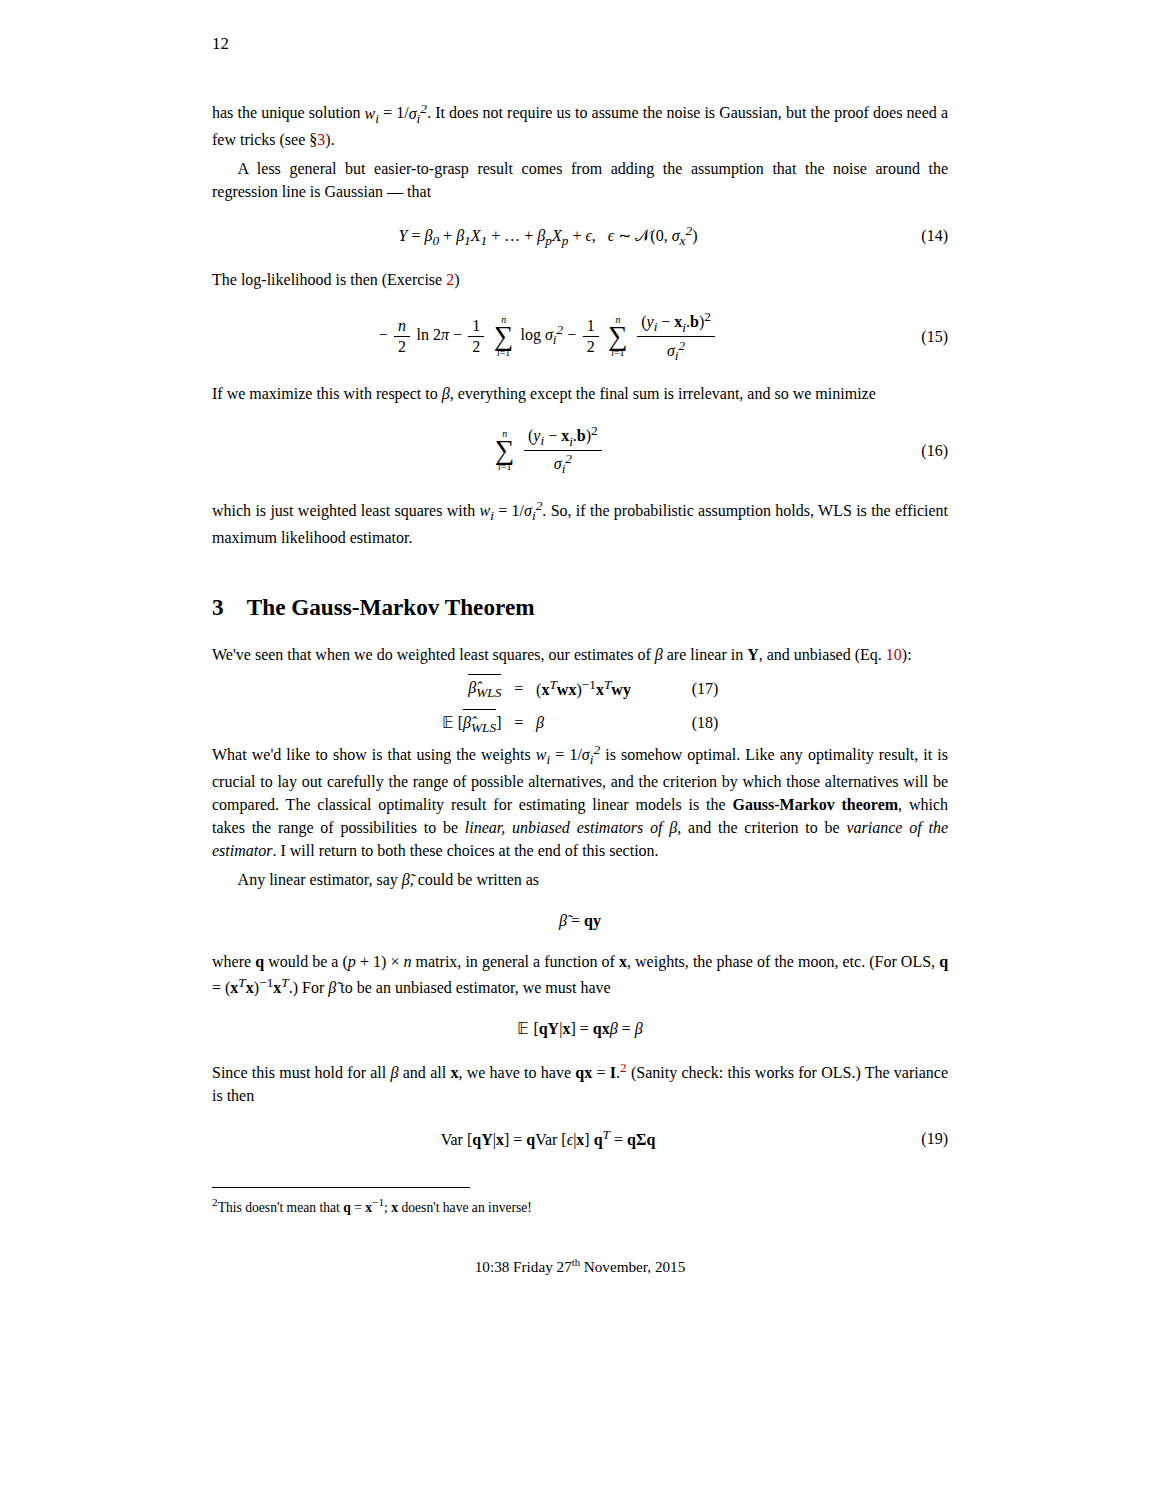12
has the unique solution wi = 1/σi2. It does not require us to assume the noise is Gaussian, but the proof does need a few tricks (see §3).
A less general but easier-to-grasp result comes from adding the assumption that the noise around the regression line is Gaussian — that
Y = β0 + β1X1 + … + βpXp + ϵ, ϵ ∼ 𝒩(0, σx2)
(14)
The log-likelihood is then (Exercise 2)
− n 2 ln 2π − 12 n∑i=1 log σi2 − 12 n∑i=1 (yi − xi.b)2 σi2
(15)
If we maximize this with respect to β, everything except the final sum is irrelevant, and so we minimize
n∑i=1 (yi − xi.b)2 σi2
(16)
which is just weighted least squares with wi = 1/σi2. So, if the probabilistic assumption holds, WLS is the efficient maximum likelihood estimator.
3 The Gauss-Markov Theorem
We've seen that when we do weighted least squares, our estimates of β are linear in Y, and unbiased (Eq. 10):
| β̂ WLS | = | ( x T wx ) −1 x T wy | (17) |
| 𝔼 [ β̂ WLS ] | = | β | (18) |
What we'd like to show is that using the weights wi = 1/σi2 is somehow optimal. Like any optimality result, it is crucial to lay out carefully the range of possible alternatives, and the criterion by which those alternatives will be compared. The classical optimality result for estimating linear models is the Gauss-Markov theorem, which takes the range of possibilities to be linear, unbiased estimators of β, and the criterion to be variance of the estimator. I will return to both these choices at the end of this section.
Any linear estimator, say β̃, could be written as
β̃ = qy
where q would be a (p + 1) × n matrix, in general a function of x, weights, the phase of the moon, etc. (For OLS, q = (xTx)−1xT.) For β̃ to be an unbiased estimator, we must have
𝔼 [qY|x] = qx β = β
Since this must hold for all β and all x, we have to have qx = I.2 (Sanity check: this works for OLS.) The variance is then
Var [qY|x] = q Var [ϵ|x] qT = qΣq
(19)
2This doesn't mean that q = x−1; x doesn't have an inverse!
10:38 Friday 27th November, 2015